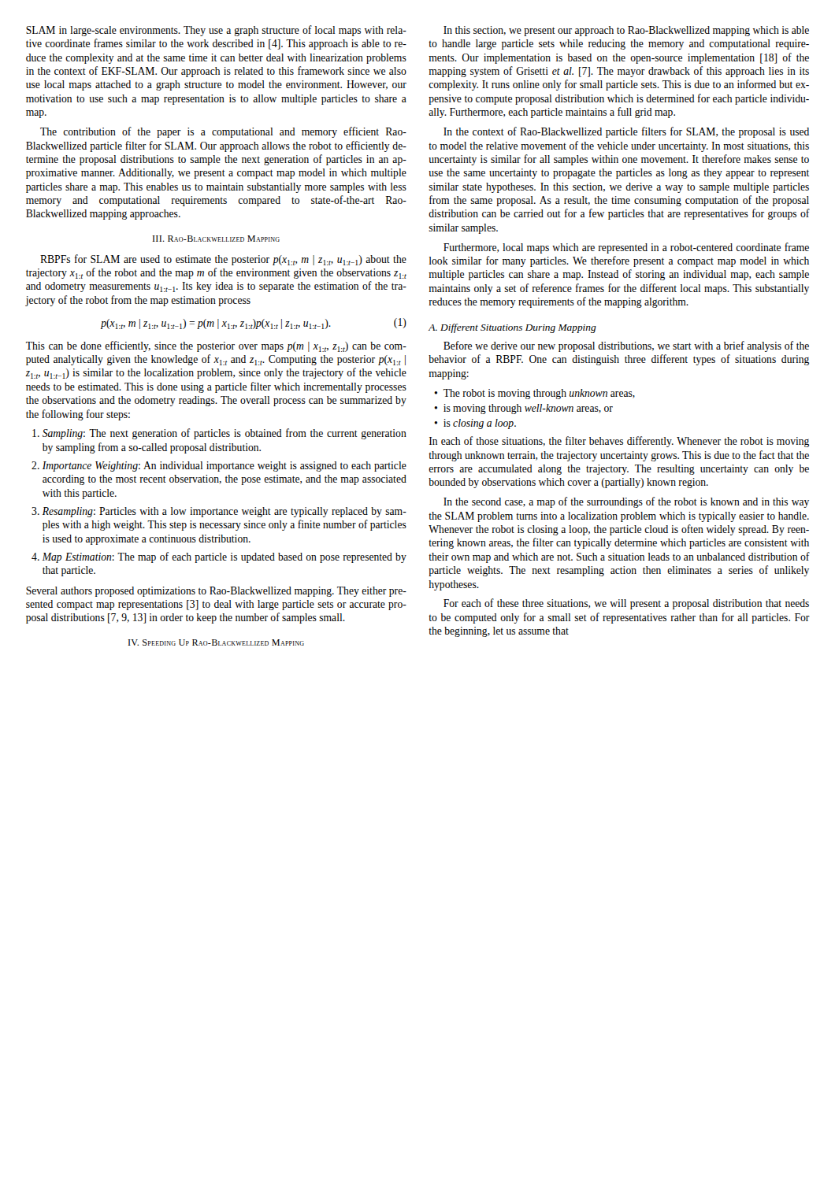SLAM in large-scale environments. They use a graph structure of local maps with relative coordinate frames similar to the work described in [4]. This approach is able to reduce the complexity and at the same time it can better deal with linearization problems in the context of EKF-SLAM. Our approach is related to this framework since we also use local maps attached to a graph structure to model the environment. However, our motivation to use such a map representation is to allow multiple particles to share a map.
The contribution of the paper is a computational and memory efficient Rao-Blackwellized particle filter for SLAM. Our approach allows the robot to efficiently determine the proposal distributions to sample the next generation of particles in an approximative manner. Additionally, we present a compact map model in which multiple particles share a map. This enables us to maintain substantially more samples with less memory and computational requirements compared to state-of-the-art Rao-Blackwellized mapping approaches.
III. Rao-Blackwellized Mapping
RBPFs for SLAM are used to estimate the posterior p(x1:t, m | z1:t, u1:t−1) about the trajectory x1:t of the robot and the map m of the environment given the observations z1:t and odometry measurements u1:t−1. Its key idea is to separate the estimation of the trajectory of the robot from the map estimation process
p(x1:t, m | z1:t, u1:t−1) = p(m | x1:t, z1:t)p(x1:t | z1:t, u1:t−1).(1)
This can be done efficiently, since the posterior over maps p(m | x1:t, z1:t) can be computed analytically given the knowledge of x1:t and z1:t. Computing the posterior p(x1:t | z1:t, u1:t−1) is similar to the localization problem, since only the trajectory of the vehicle needs to be estimated. This is done using a particle filter which incrementally processes the observations and the odometry readings. The overall process can be summarized by the following four steps:
Sampling: The next generation of particles is obtained from the current generation by sampling from a so-called proposal distribution.
Importance Weighting: An individual importance weight is assigned to each particle according to the most recent observation, the pose estimate, and the map associated with this particle.
Resampling: Particles with a low importance weight are typically replaced by samples with a high weight. This step is necessary since only a finite number of particles is used to approximate a continuous distribution.
Map Estimation: The map of each particle is updated based on pose represented by that particle.
Several authors proposed optimizations to Rao-Blackwellized mapping. They either presented compact map representations [3] to deal with large particle sets or accurate proposal distributions [7, 9, 13] in order to keep the number of samples small.
IV. Speeding Up Rao-Blackwellized Mapping
In this section, we present our approach to Rao-Blackwellized mapping which is able to handle large particle sets while reducing the memory and computational requirements. Our implementation is based on the open-source implementation [18] of the mapping system of Grisetti et al. [7]. The mayor drawback of this approach lies in its complexity. It runs online only for small particle sets. This is due to an informed but expensive to compute proposal distribution which is determined for each particle individually. Furthermore, each particle maintains a full grid map.
In the context of Rao-Blackwellized particle filters for SLAM, the proposal is used to model the relative movement of the vehicle under uncertainty. In most situations, this uncertainty is similar for all samples within one movement. It therefore makes sense to use the same uncertainty to propagate the particles as long as they appear to represent similar state hypotheses. In this section, we derive a way to sample multiple particles from the same proposal. As a result, the time consuming computation of the proposal distribution can be carried out for a few particles that are representatives for groups of similar samples.
Furthermore, local maps which are represented in a robot-centered coordinate frame look similar for many particles. We therefore present a compact map model in which multiple particles can share a map. Instead of storing an individual map, each sample maintains only a set of reference frames for the different local maps. This substantially reduces the memory requirements of the mapping algorithm.
A. Different Situations During Mapping
Before we derive our new proposal distributions, we start with a brief analysis of the behavior of a RBPF. One can distinguish three different types of situations during mapping:
The robot is moving through unknown areas,
is moving through well-known areas, or
is closing a loop.
In each of those situations, the filter behaves differently. Whenever the robot is moving through unknown terrain, the trajectory uncertainty grows. This is due to the fact that the errors are accumulated along the trajectory. The resulting uncertainty can only be bounded by observations which cover a (partially) known region.
In the second case, a map of the surroundings of the robot is known and in this way the SLAM problem turns into a localization problem which is typically easier to handle. Whenever the robot is closing a loop, the particle cloud is often widely spread. By reentering known areas, the filter can typically determine which particles are consistent with their own map and which are not. Such a situation leads to an unbalanced distribution of particle weights. The next resampling action then eliminates a series of unlikely hypotheses.
For each of these three situations, we will present a proposal distribution that needs to be computed only for a small set of representatives rather than for all particles. For the beginning, let us assume that